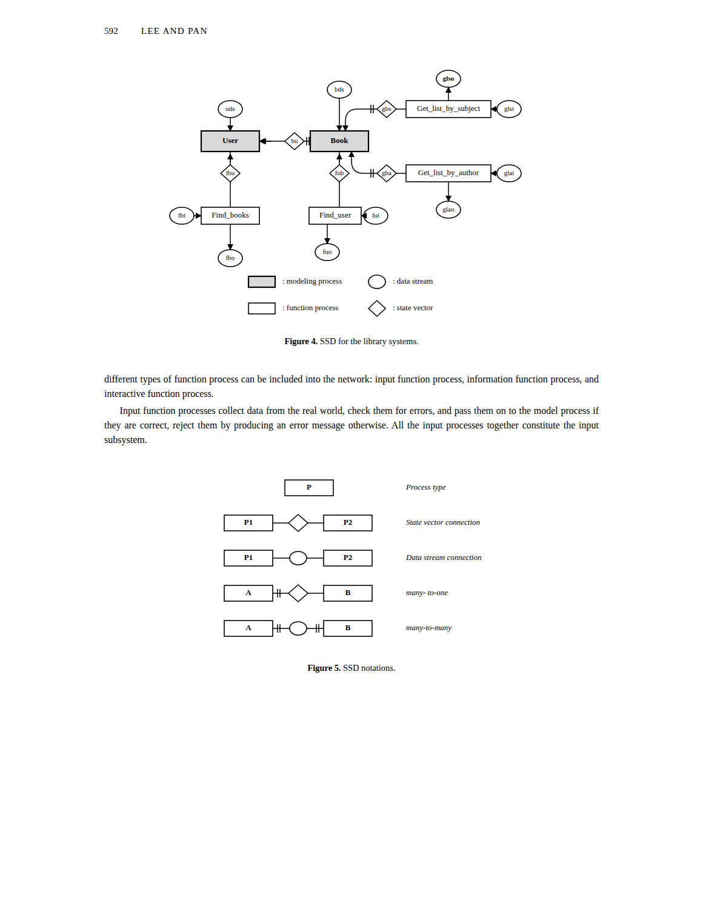592 LEE AND PAN
glso bds uds glsi glai glao fbi fui fbo fuo User Book Get_list_by_subject Get_list_by_author Find_books Find_user bu gbs gba fbu fub : modeling process : data stream : function process : state vector
Figure 4. SSD for the library systems.
different types of function process can be included into the network: input function process, information function process, and interactive function process.
Input function processes collect data from the real world, check them for errors, and pass them on to the model process if they are correct, reject them by producing an error message otherwise. All the input processes together constitute the input subsystem.
P Process type P1 P2 State vector connection P1 P2 Data stream connection A B many- to-one A B many-to-many
Figure 5. SSD notations.